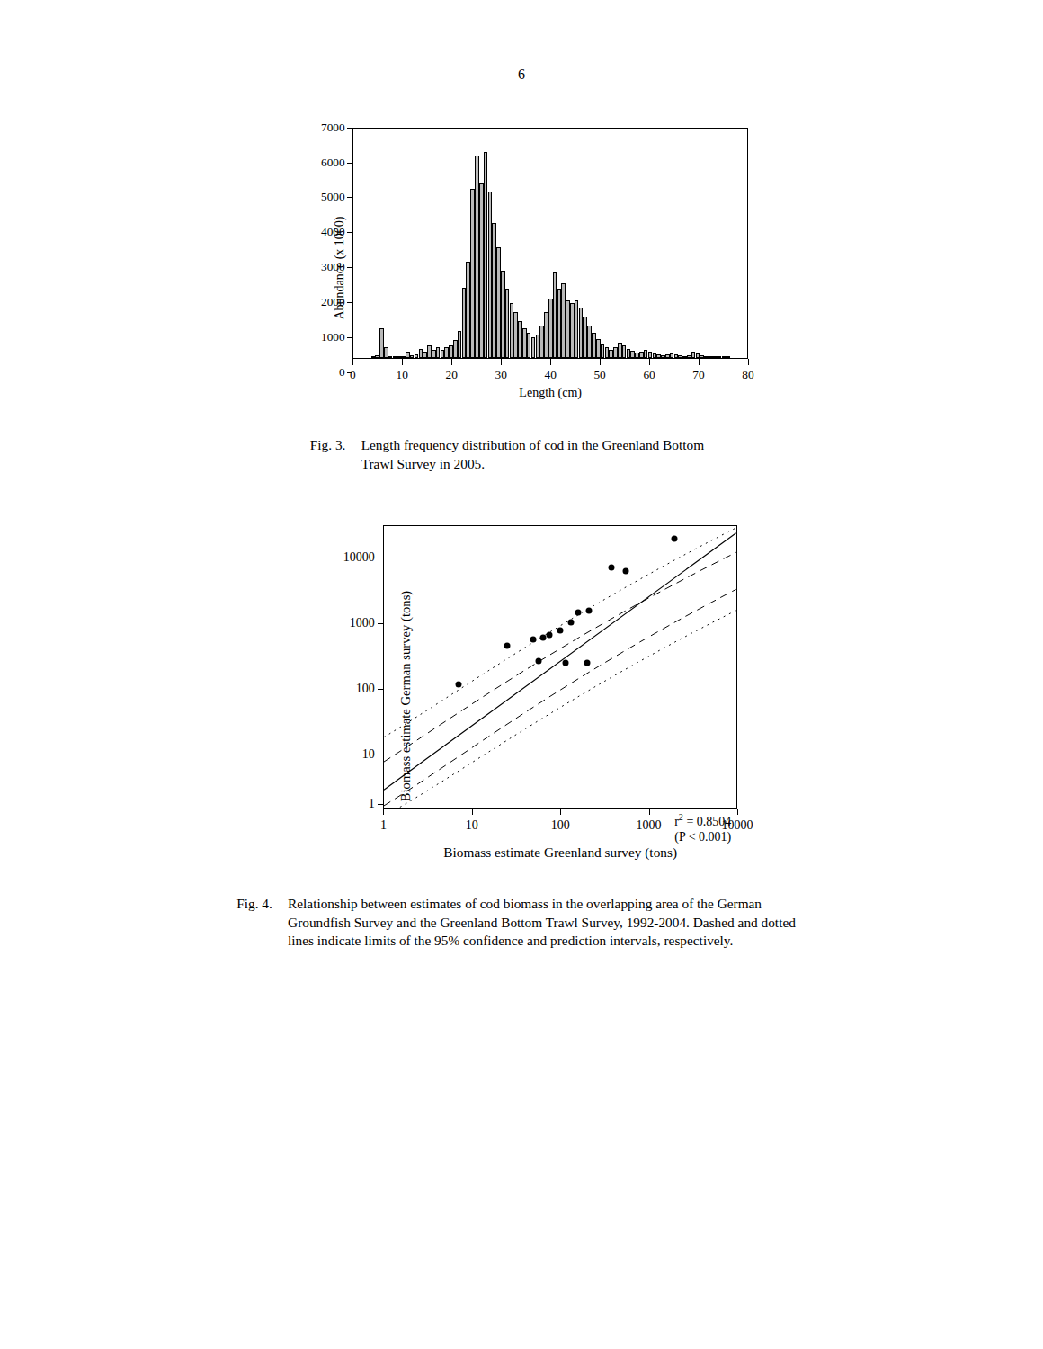6
Abundance (x 1000)
7000 6000 5000 4000 3000 2000 1000 0
0 10 20 30 40 50 60 70 80
Length (cm)
Fig. 3. Length frequency distribution of cod in the Greenland Bottom Trawl Survey in 2005.
Biomass estimate German survey (tons)
10000 1000 100 10 1
r2 = 0.8504
(P < 0.001)
1 10 100 1000 10000
Biomass estimate Greenland survey (tons)
Fig. 4. Relationship between estimates of cod biomass in the overlapping area of the German Groundfish Survey and the Greenland Bottom Trawl Survey, 1992-2004. Dashed and dotted lines indicate limits of the 95% confidence and prediction intervals, respectively.